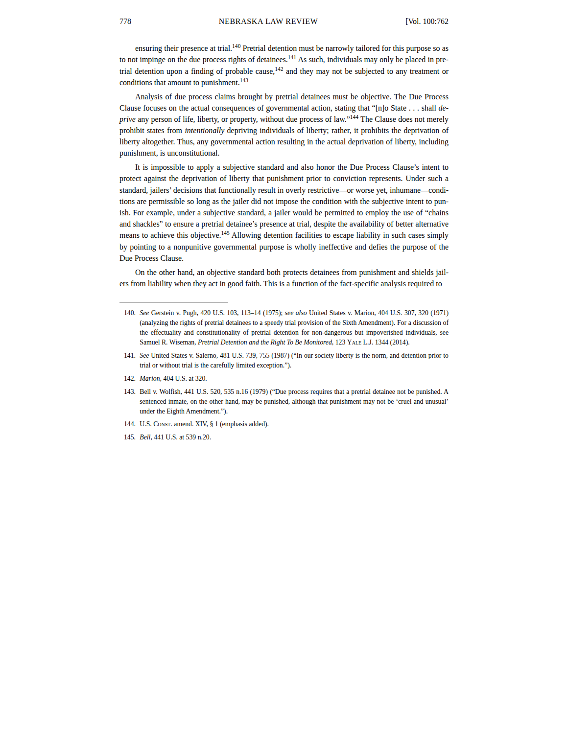778 NEBRASKA LAW REVIEW [Vol. 100:762
ensuring their presence at trial.140 Pretrial detention must be narrowly tailored for this purpose so as to not impinge on the due process rights of detainees.141 As such, individuals may only be placed in pretrial detention upon a finding of probable cause,142 and they may not be subjected to any treatment or conditions that amount to punishment.143
Analysis of due process claims brought by pretrial detainees must be objective. The Due Process Clause focuses on the actual consequences of governmental action, stating that “[n]o State . . . shall deprive any person of life, liberty, or property, without due process of law.”144 The Clause does not merely prohibit states from intentionally depriving individuals of liberty; rather, it prohibits the deprivation of liberty altogether. Thus, any governmental action resulting in the actual deprivation of liberty, including punishment, is unconstitutional.
It is impossible to apply a subjective standard and also honor the Due Process Clause’s intent to protect against the deprivation of liberty that punishment prior to conviction represents. Under such a standard, jailers’ decisions that functionally result in overly restrictive—or worse yet, inhumane—conditions are permissible so long as the jailer did not impose the condition with the subjective intent to punish. For example, under a subjective standard, a jailer would be permitted to employ the use of “chains and shackles” to ensure a pretrial detainee’s presence at trial, despite the availability of better alternative means to achieve this objective.145 Allowing detention facilities to escape liability in such cases simply by pointing to a nonpunitive governmental purpose is wholly ineffective and defies the purpose of the Due Process Clause.
On the other hand, an objective standard both protects detainees from punishment and shields jailers from liability when they act in good faith. This is a function of the fact-specific analysis required to
140. See Gerstein v. Pugh, 420 U.S. 103, 113–14 (1975); see also United States v. Marion, 404 U.S. 307, 320 (1971) (analyzing the rights of pretrial detainees to a speedy trial provision of the Sixth Amendment). For a discussion of the effectuality and constitutionality of pretrial detention for non-dangerous but impoverished individuals, see Samuel R. Wiseman, Pretrial Detention and the Right To Be Monitored, 123 Yale L.J. 1344 (2014).
141. See United States v. Salerno, 481 U.S. 739, 755 (1987) (“In our society liberty is the norm, and detention prior to trial or without trial is the carefully limited exception.”).
142. Marion, 404 U.S. at 320.
143. Bell v. Wolfish, 441 U.S. 520, 535 n.16 (1979) (“Due process requires that a pretrial detainee not be punished. A sentenced inmate, on the other hand, may be punished, although that punishment may not be ‘cruel and unusual’ under the Eighth Amendment.”).
144. U.S. Const. amend. XIV, § 1 (emphasis added).
145. Bell, 441 U.S. at 539 n.20.